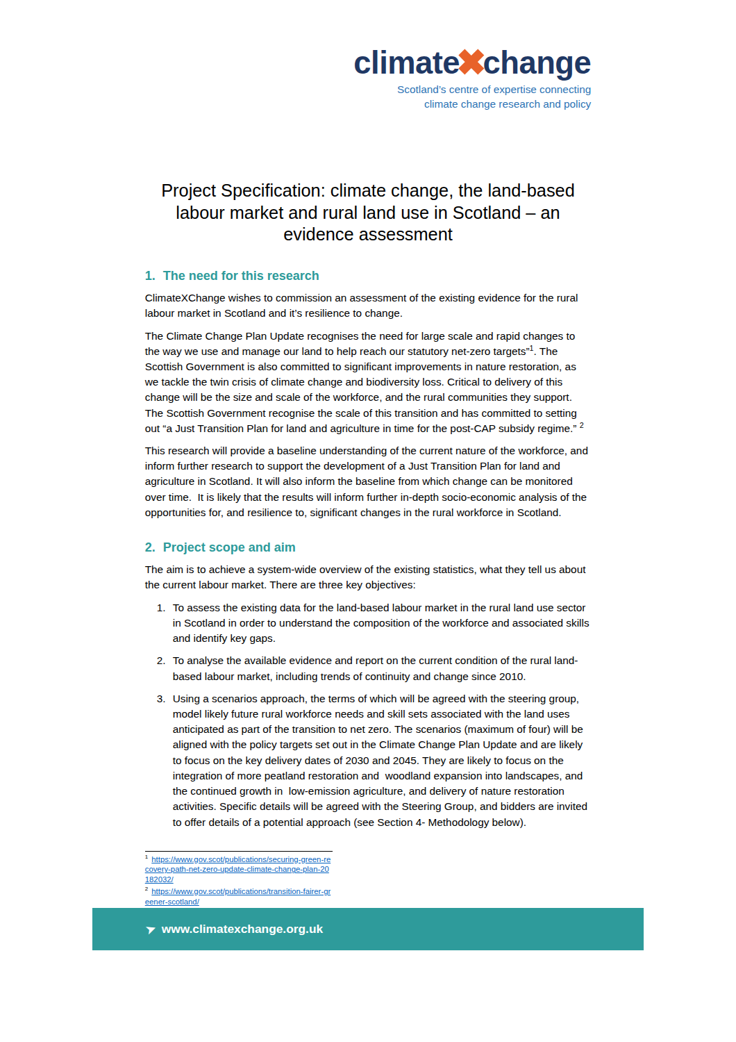climate✖change
Scotland’s centre of expertise connecting
climate change research and policy
Project Specification: climate change, the land-based labour market and rural land use in Scotland – an evidence assessment
1. The need for this research
ClimateXChange wishes to commission an assessment of the existing evidence for the rural labour market in Scotland and it’s resilience to change.
The Climate Change Plan Update recognises the need for large scale and rapid changes to the way we use and manage our land to help reach our statutory net-zero targets”1. The Scottish Government is also committed to significant improvements in nature restoration, as we tackle the twin crisis of climate change and biodiversity loss. Critical to delivery of this change will be the size and scale of the workforce, and the rural communities they support. The Scottish Government recognise the scale of this transition and has committed to setting out “a Just Transition Plan for land and agriculture in time for the post-CAP subsidy regime.” 2
This research will provide a baseline understanding of the current nature of the workforce, and inform further research to support the development of a Just Transition Plan for land and agriculture in Scotland. It will also inform the baseline from which change can be monitored over time. It is likely that the results will inform further in-depth socio-economic analysis of the opportunities for, and resilience to, significant changes in the rural workforce in Scotland.
2. Project scope and aim
The aim is to achieve a system-wide overview of the existing statistics, what they tell us about the current labour market. There are three key objectives:
To assess the existing data for the land-based labour market in the rural land use sector in Scotland in order to understand the composition of the workforce and associated skills and identify key gaps.
To analyse the available evidence and report on the current condition of the rural land-based labour market, including trends of continuity and change since 2010.
Using a scenarios approach, the terms of which will be agreed with the steering group, model likely future rural workforce needs and skill sets associated with the land uses anticipated as part of the transition to net zero. The scenarios (maximum of four) will be aligned with the policy targets set out in the Climate Change Plan Update and are likely to focus on the key delivery dates of 2030 and 2045. They are likely to focus on the integration of more peatland restoration and woodland expansion into landscapes, and the continued growth in low-emission agriculture, and delivery of nature restoration activities. Specific details will be agreed with the Steering Group, and bidders are invited to offer details of a potential approach (see Section 4- Methodology below).
1 https://www.gov.scot/publications/securing-green-recovery-path-net-zero-update-climate-change-plan-20182032/
2 https://www.gov.scot/publications/transition-fairer-greener-scotland/
➤www.climatexchange.org.uk